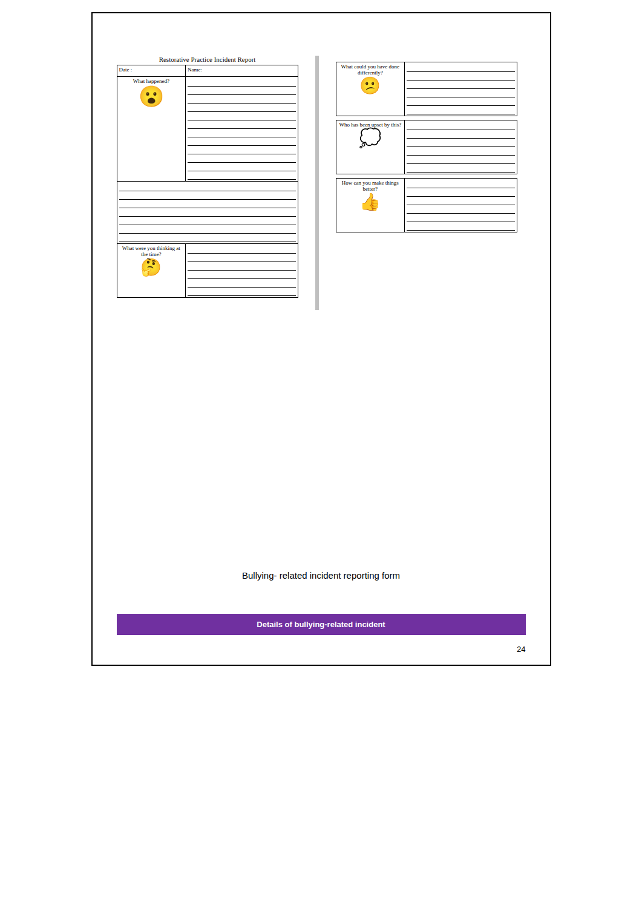Restorative Practice Incident Report
| Date : | Name: |
| What happened? 😮 | |
| What were you thinking at the time? 🤔 | |
| What could you have done differently? 😕 | |
| Who has been upset by this? 💭 | |
| How can you make things better? 👍 | |
Bullying- related incident reporting form
Details of bullying-related incident
24